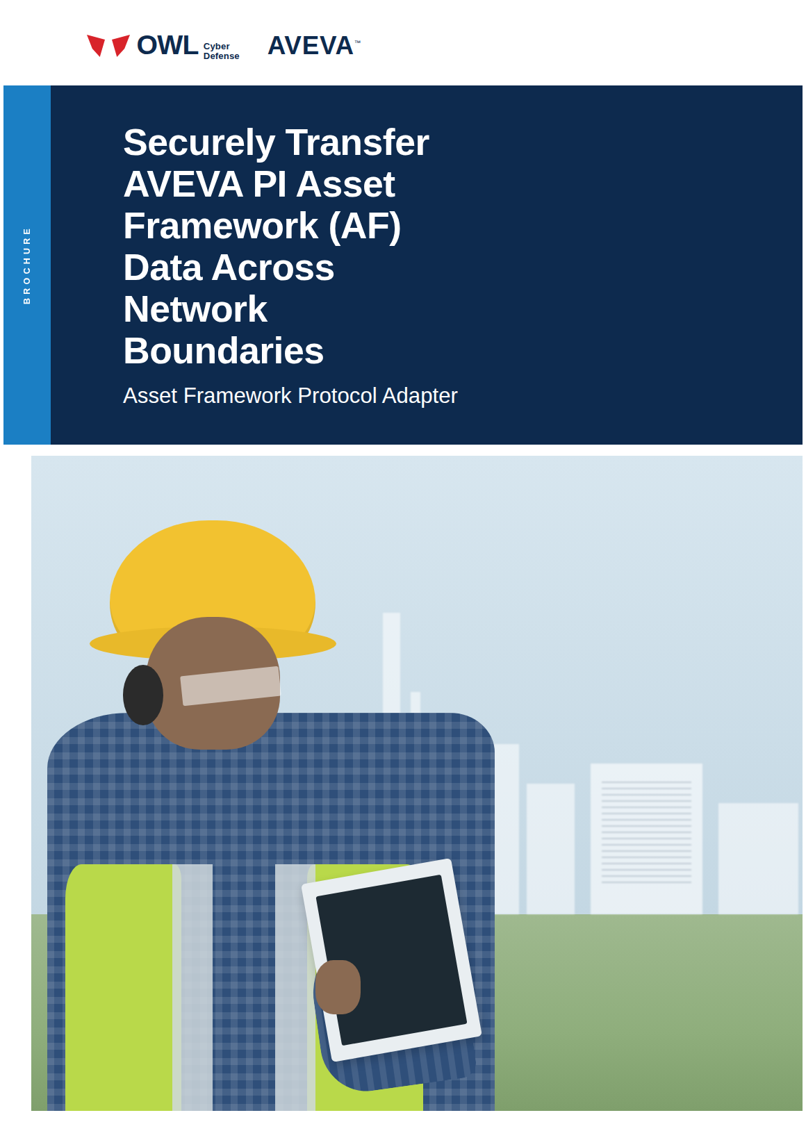OWL Cyber
Defense
AVEVA™
Brochure
Securely Transfer AVEVA PI Asset Framework (AF) Data Across Network Boundaries
Asset Framework Protocol Adapter